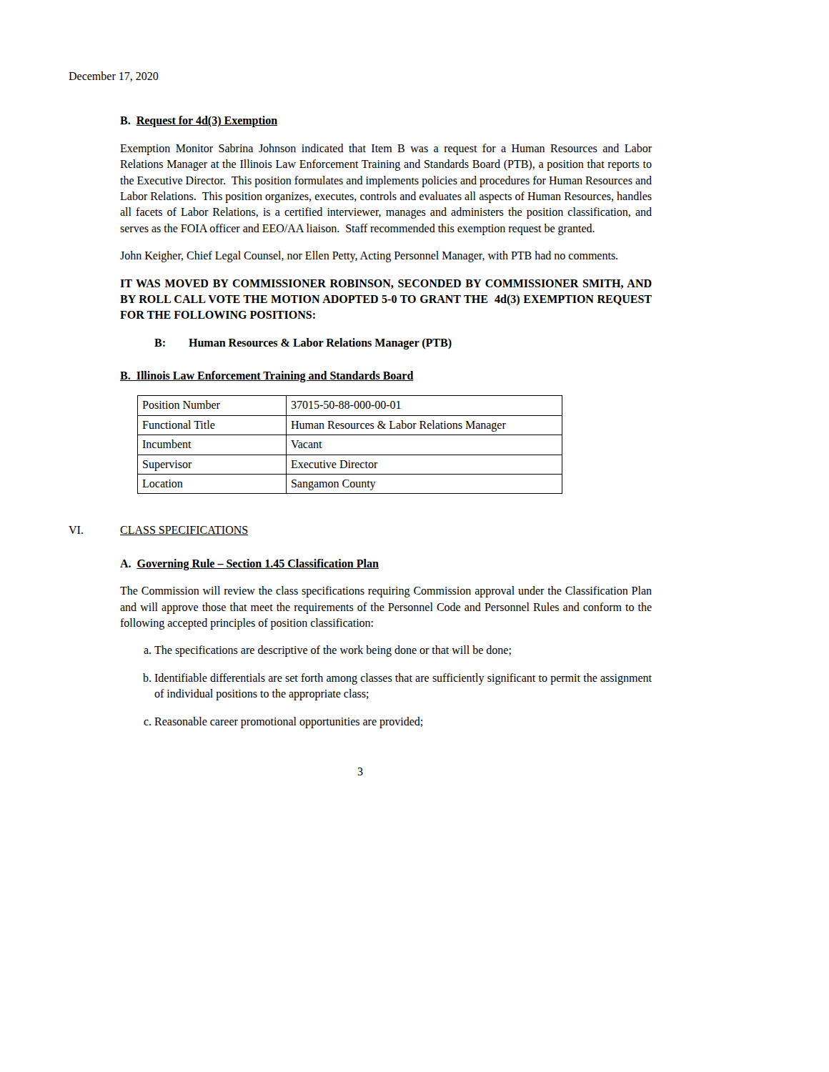December 17, 2020
B. Request for 4d(3) Exemption
Exemption Monitor Sabrina Johnson indicated that Item B was a request for a Human Resources and Labor Relations Manager at the Illinois Law Enforcement Training and Standards Board (PTB), a position that reports to the Executive Director. This position formulates and implements policies and procedures for Human Resources and Labor Relations. This position organizes, executes, controls and evaluates all aspects of Human Resources, handles all facets of Labor Relations, is a certified interviewer, manages and administers the position classification, and serves as the FOIA officer and EEO/AA liaison. Staff recommended this exemption request be granted.
John Keigher, Chief Legal Counsel, nor Ellen Petty, Acting Personnel Manager, with PTB had no comments.
IT WAS MOVED BY COMMISSIONER ROBINSON, SECONDED BY COMMISSIONER SMITH, AND BY ROLL CALL VOTE THE MOTION ADOPTED 5-0 TO GRANT THE 4d(3) EXEMPTION REQUEST FOR THE FOLLOWING POSITIONS:
B: Human Resources & Labor Relations Manager (PTB)
B. Illinois Law Enforcement Training and Standards Board
| Position Number | 37015-50-88-000-00-01 |
| Functional Title | Human Resources & Labor Relations Manager |
| Incumbent | Vacant |
| Supervisor | Executive Director |
| Location | Sangamon County |
VI. CLASS SPECIFICATIONS
A. Governing Rule – Section 1.45 Classification Plan
The Commission will review the class specifications requiring Commission approval under the Classification Plan and will approve those that meet the requirements of the Personnel Code and Personnel Rules and conform to the following accepted principles of position classification:
The specifications are descriptive of the work being done or that will be done;
Identifiable differentials are set forth among classes that are sufficiently significant to permit the assignment of individual positions to the appropriate class;
Reasonable career promotional opportunities are provided;
3